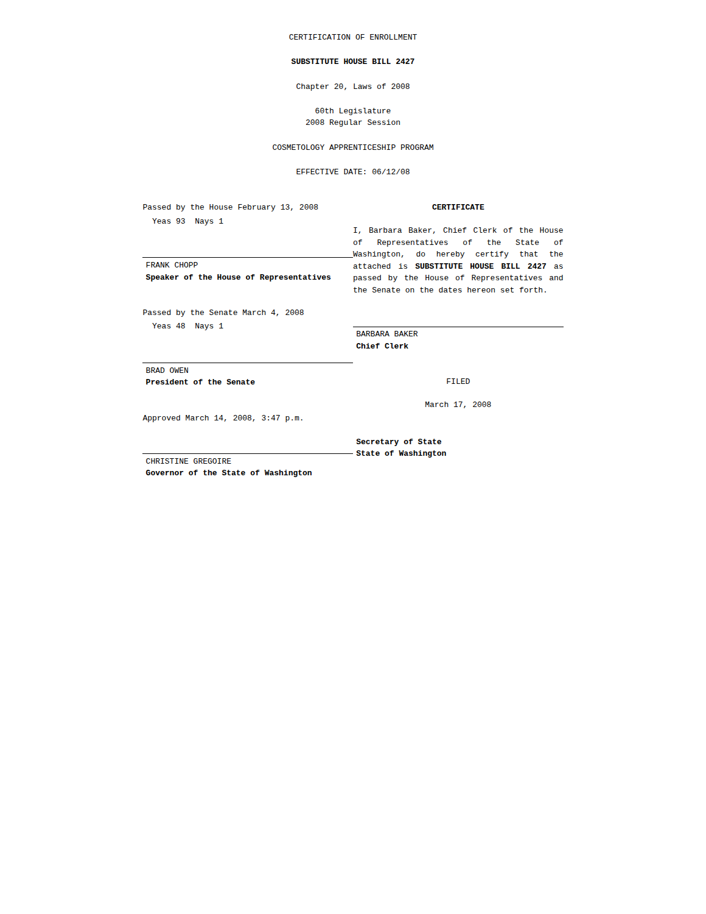CERTIFICATION OF ENROLLMENT
SUBSTITUTE HOUSE BILL 2427
Chapter 20, Laws of 2008
60th Legislature
2008 Regular Session
COSMETOLOGY APPRENTICESHIP PROGRAM
EFFECTIVE DATE: 06/12/08
| Passed by the House February 13, 2008 Yeas 93 Nays 1 FRANK CHOPP Speaker of the House of Representatives Passed by the Senate March 4, 2008 Yeas 48 Nays 1 BRAD OWEN President of the Senate Approved March 14, 2008, 3:47 p.m. CHRISTINE GREGOIRE Governor of the State of Washington | CERTIFICATE I, Barbara Baker, Chief Clerk of the House of Representatives of the State of Washington, do hereby certify that the attached is SUBSTITUTE HOUSE BILL 2427 as passed by the House of Representatives and the Senate on the dates hereon set forth. BARBARA BAKER Chief Clerk FILED March 17, 2008 Secretary of State State of Washington |